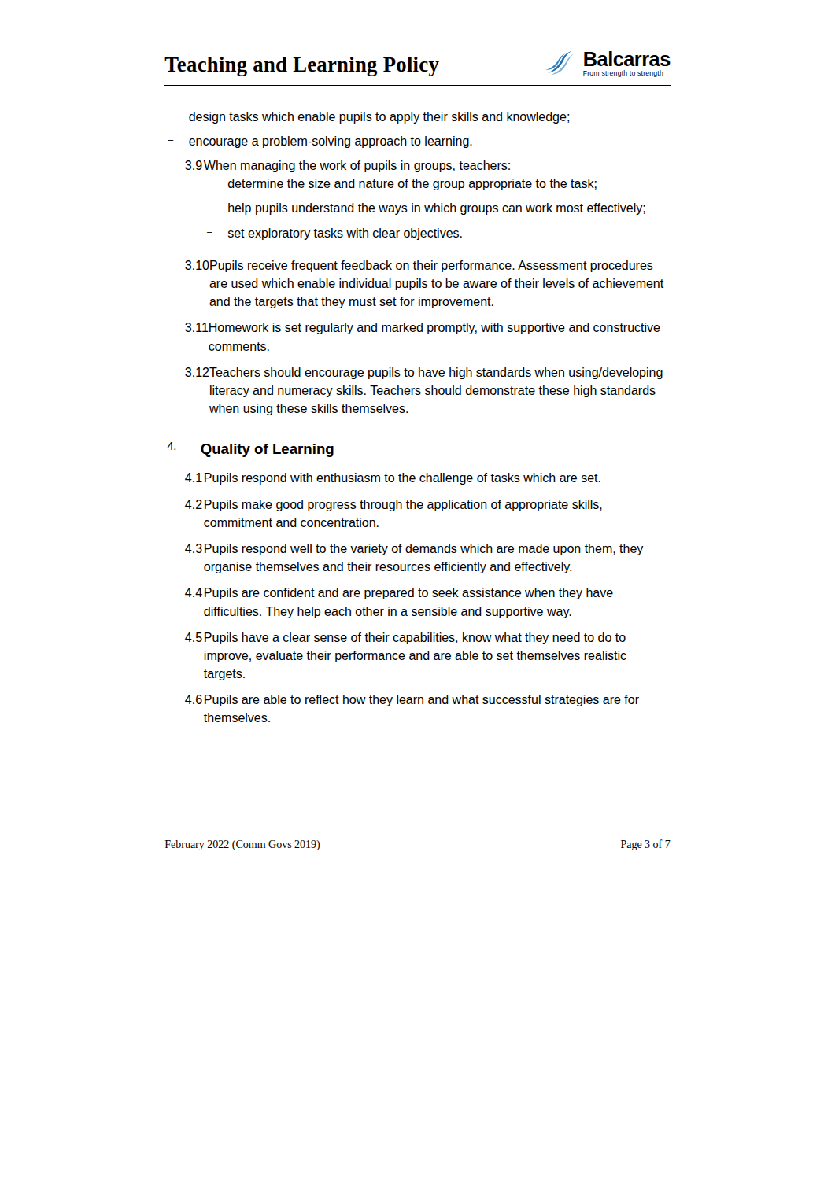Teaching and Learning Policy
Balcarras From strength to strength
design tasks which enable pupils to apply their skills and knowledge;
encourage a problem-solving approach to learning.
3.9
When managing the work of pupils in groups, teachers:
determine the size and nature of the group appropriate to the task;
help pupils understand the ways in which groups can work most effectively;
set exploratory tasks with clear objectives.
3.10
Pupils receive frequent feedback on their performance. Assessment procedures are used which enable individual pupils to be aware of their levels of achievement and the targets that they must set for improvement.
3.11
Homework is set regularly and marked promptly, with supportive and constructive comments.
3.12
Teachers should encourage pupils to have high standards when using/developing literacy and numeracy skills. Teachers should demonstrate these high standards when using these skills themselves.
4.
Quality of Learning
4.1
Pupils respond with enthusiasm to the challenge of tasks which are set.
4.2
Pupils make good progress through the application of appropriate skills, commitment and concentration.
4.3
Pupils respond well to the variety of demands which are made upon them, they organise themselves and their resources efficiently and effectively.
4.4
Pupils are confident and are prepared to seek assistance when they have difficulties. They help each other in a sensible and supportive way.
4.5
Pupils have a clear sense of their capabilities, know what they need to do to improve, evaluate their performance and are able to set themselves realistic targets.
4.6
Pupils are able to reflect how they learn and what successful strategies are for themselves.
February 2022 (Comm Govs 2019)
Page 3 of 7